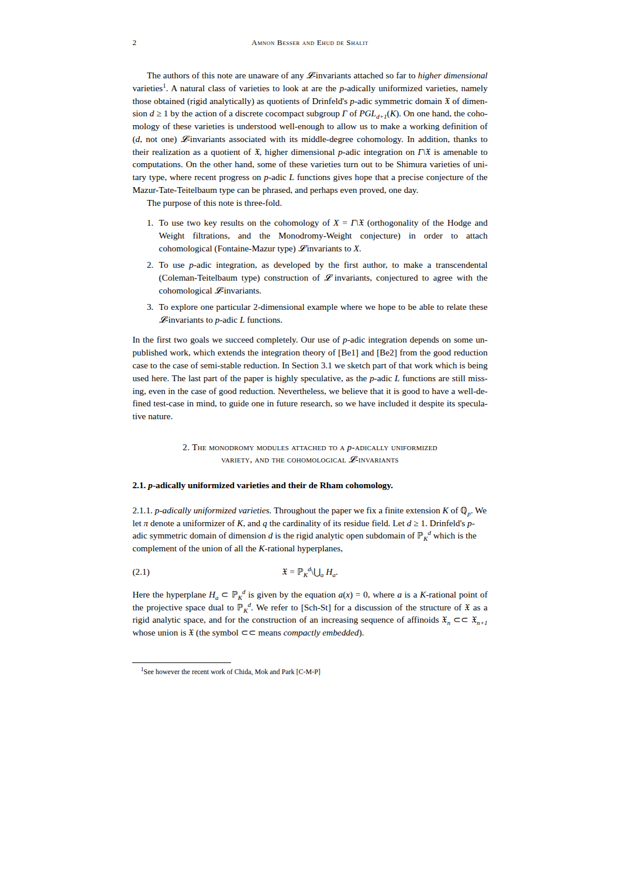2 Amnon Besser and Ehud de Shalit
The authors of this note are unaware of any 𝓛-invariants attached so far to higher dimensional varieties1. A natural class of varieties to look at are the p-adically uniformized varieties, namely those obtained (rigid analytically) as quotients of Drinfeld's p-adic symmetric domain 𝔛 of dimension d ≥ 1 by the action of a discrete cocompact subgroup Γ of PGLd+1(K). On one hand, the cohomology of these varieties is understood well-enough to allow us to make a working definition of (d, not one) 𝓛-invariants associated with its middle-degree cohomology. In addition, thanks to their realization as a quotient of 𝔛, higher dimensional p-adic integration on Γ\𝔛 is amenable to computations. On the other hand, some of these varieties turn out to be Shimura varieties of unitary type, where recent progress on p-adic L functions gives hope that a precise conjecture of the Mazur-Tate-Teitelbaum type can be phrased, and perhaps even proved, one day.
The purpose of this note is three-fold.
To use two key results on the cohomology of X = Γ\𝔛 (orthogonality of the Hodge and Weight filtrations, and the Monodromy-Weight conjecture) in order to attach cohomological (Fontaine-Mazur type) 𝓛 invariants to X.
To use p-adic integration, as developed by the first author, to make a transcendental (Coleman-Teitelbaum type) construction of 𝓛 invariants, conjectured to agree with the cohomological 𝓛-invariants.
To explore one particular 2-dimensional example where we hope to be able to relate these 𝓛-invariants to p-adic L functions.
In the first two goals we succeed completely. Our use of p-adic integration depends on some unpublished work, which extends the integration theory of [Be1] and [Be2] from the good reduction case to the case of semi-stable reduction. In Section 3.1 we sketch part of that work which is being used here. The last part of the paper is highly speculative, as the p-adic L functions are still missing, even in the case of good reduction. Nevertheless, we believe that it is good to have a well-defined test-case in mind, to guide one in future research, so we have included it despite its speculative nature.
2. The monodromy modules attached to a p-adically uniformized
variety, and the cohomological 𝓛-invariants
2.1. p-adically uniformized varieties and their de Rham cohomology.
2.1.1. p-adically uniformized varieties.
Throughout the paper we fix a finite extension K of ℚp. We let π denote a uniformizer of K, and q the cardinality of its residue field. Let d ≥ 1. Drinfeld's p-adic symmetric domain of dimension d is the rigid analytic open subdomain of ℙKd which is the complement of the union of all the K-rational hyperplanes,
(2.1) 𝔛 = ℙKd\⋃a Ha.
Here the hyperplane Ha ⊂ ℙKd is given by the equation a(x) = 0, where a is a K-rational point of the projective space dual to ℙKd. We refer to [Sch-St] for a discussion of the structure of 𝔛 as a rigid analytic space, and for the construction of an increasing sequence of affinoids 𝔛n ⊂⊂ 𝔛n+1 whose union is 𝔛 (the symbol ⊂⊂ means compactly embedded).
1See however the recent work of Chida, Mok and Park [C-M-P]